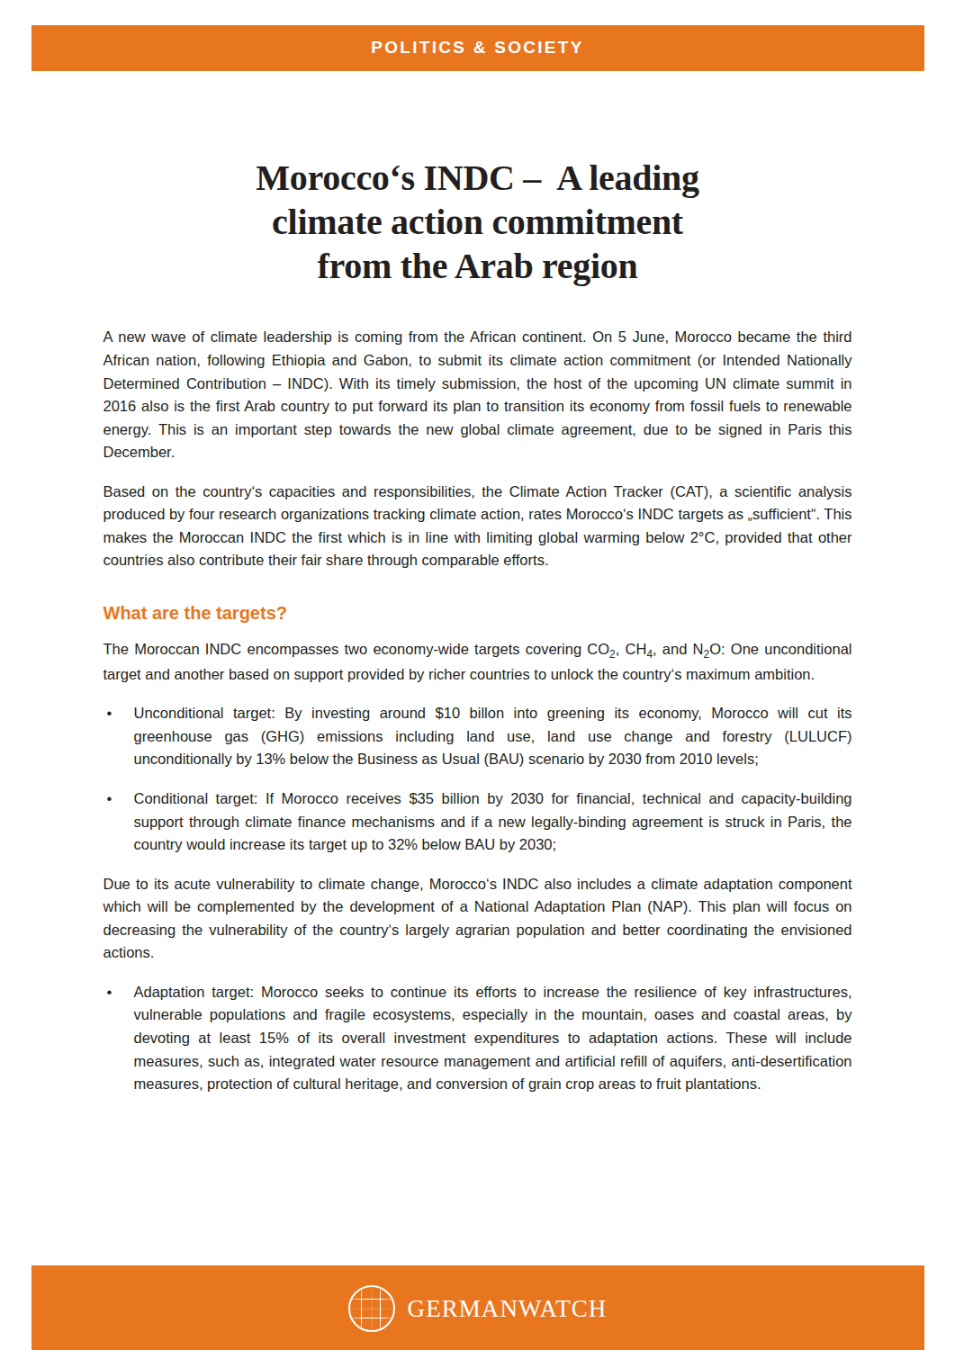Politics & Society
Morocco‘s INDC – A leading
climate action commitment
from the Arab region
A new wave of climate leadership is coming from the African continent. On 5 June, Morocco became the third African nation, following Ethiopia and Gabon, to submit its climate action commitment (or Intended Nationally Determined Contribution – INDC). With its timely submission, the host of the upcoming UN climate summit in 2016 also is the first Arab country to put forward its plan to transition its economy from fossil fuels to renewable energy. This is an important step towards the new global climate agreement, due to be signed in Paris this December.
Based on the country‘s capacities and responsibilities, the Climate Action Tracker (CAT), a scientific analysis produced by four research organizations tracking climate action, rates Morocco‘s INDC targets as „sufficient“. This makes the Moroccan INDC the first which is in line with limiting global warming below 2°C, provided that other countries also contribute their fair share through comparable efforts.
What are the targets?
The Moroccan INDC encompasses two economy-wide targets covering CO2, CH4, and N2O: One unconditional target and another based on support provided by richer countries to unlock the country‘s maximum ambition.
Unconditional target: By investing around $10 billon into greening its economy, Morocco will cut its greenhouse gas (GHG) emissions including land use, land use change and forestry (LULUCF) unconditionally by 13% below the Business as Usual (BAU) scenario by 2030 from 2010 levels;
Conditional target: If Morocco receives $35 billion by 2030 for financial, technical and capacity-building support through climate finance mechanisms and if a new legally-binding agreement is struck in Paris, the country would increase its target up to 32% below BAU by 2030;
Due to its acute vulnerability to climate change, Morocco‘s INDC also includes a climate adaptation component which will be complemented by the development of a National Adaptation Plan (NAP). This plan will focus on decreasing the vulnerability of the country‘s largely agrarian population and better coordinating the envisioned actions.
Adaptation target: Morocco seeks to continue its efforts to increase the resilience of key infrastructures, vulnerable populations and fragile ecosystems, especially in the mountain, oases and coastal areas, by devoting at least 15% of its overall investment expenditures to adaptation actions. These will include measures, such as, integrated water resource management and artificial refill of aquifers, anti-desertification measures, protection of cultural heritage, and conversion of grain crop areas to fruit plantations.
GERMANWATCH